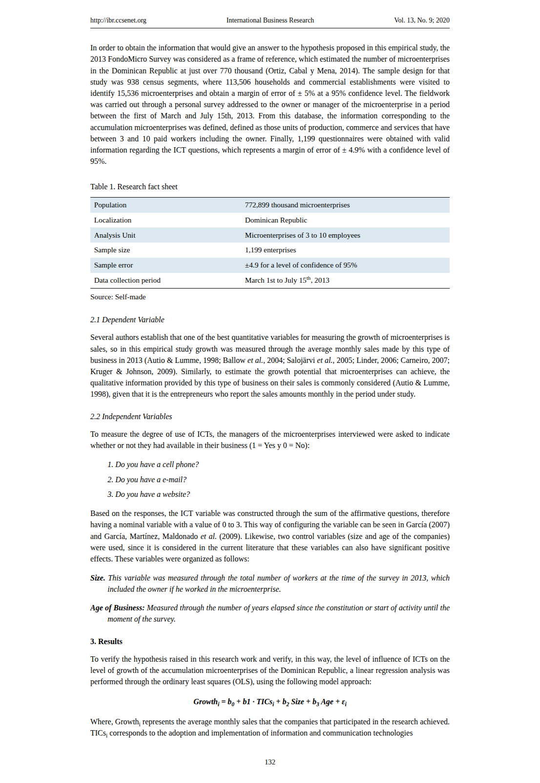http://ibr.ccsenet.org International Business Research Vol. 13, No. 9; 2020
In order to obtain the information that would give an answer to the hypothesis proposed in this empirical study, the 2013 FondoMicro Survey was considered as a frame of reference, which estimated the number of microenterprises in the Dominican Republic at just over 770 thousand (Ortiz, Cabal y Mena, 2014). The sample design for that study was 938 census segments, where 113,506 households and commercial establishments were visited to identify 15,536 microenterprises and obtain a margin of error of ± 5% at a 95% confidence level. The fieldwork was carried out through a personal survey addressed to the owner or manager of the microenterprise in a period between the first of March and July 15th, 2013. From this database, the information corresponding to the accumulation microenterprises was defined, defined as those units of production, commerce and services that have between 3 and 10 paid workers including the owner. Finally, 1,199 questionnaires were obtained with valid information regarding the ICT questions, which represents a margin of error of ± 4.9% with a confidence level of 95%.
Table 1. Research fact sheet
| Population | 772,899 thousand microenterprises |
| Localization | Dominican Republic |
| Analysis Unit | Microenterprises of 3 to 10 employees |
| Sample size | 1,199 enterprises |
| Sample error | ±4.9 for a level of confidence of 95% |
| Data collection period | March 1st to July 15 th , 2013 |
Source: Self-made
2.1 Dependent Variable
Several authors establish that one of the best quantitative variables for measuring the growth of microenterprises is sales, so in this empirical study growth was measured through the average monthly sales made by this type of business in 2013 (Autio & Lumme, 1998; Ballow et al., 2004; Salojärvi et al., 2005; Linder, 2006; Carneiro, 2007; Kruger & Johnson, 2009). Similarly, to estimate the growth potential that microenterprises can achieve, the qualitative information provided by this type of business on their sales is commonly considered (Autio & Lumme, 1998), given that it is the entrepreneurs who report the sales amounts monthly in the period under study.
2.2 Independent Variables
To measure the degree of use of ICTs, the managers of the microenterprises interviewed were asked to indicate whether or not they had available in their business (1 = Yes y 0 = No):
Do you have a cell phone?
Do you have a e-mail?
Do you have a website?
Based on the responses, the ICT variable was constructed through the sum of the affirmative questions, therefore having a nominal variable with a value of 0 to 3. This way of configuring the variable can be seen in García (2007) and García, Martínez, Maldonado et al. (2009). Likewise, two control variables (size and age of the companies) were used, since it is considered in the current literature that these variables can also have significant positive effects. These variables were organized as follows:
Size.
This variable was measured through the total number of workers at the time of the survey in 2013, which included the owner if he worked in the microenterprise.
Age of Business:
Measured through the number of years elapsed since the constitution or start of activity until the moment of the survey.
3. Results
To verify the hypothesis raised in this research work and verify, in this way, the level of influence of ICTs on the level of growth of the accumulation microenterprises of the Dominican Republic, a linear regression analysis was performed through the ordinary least squares (OLS), using the following model approach:
Growthi = b0 + b1 · TICsi + b2 Size + b3 Age + εi
Where, Growthi represents the average monthly sales that the companies that participated in the research achieved. TICsi corresponds to the adoption and implementation of information and communication technologies
132